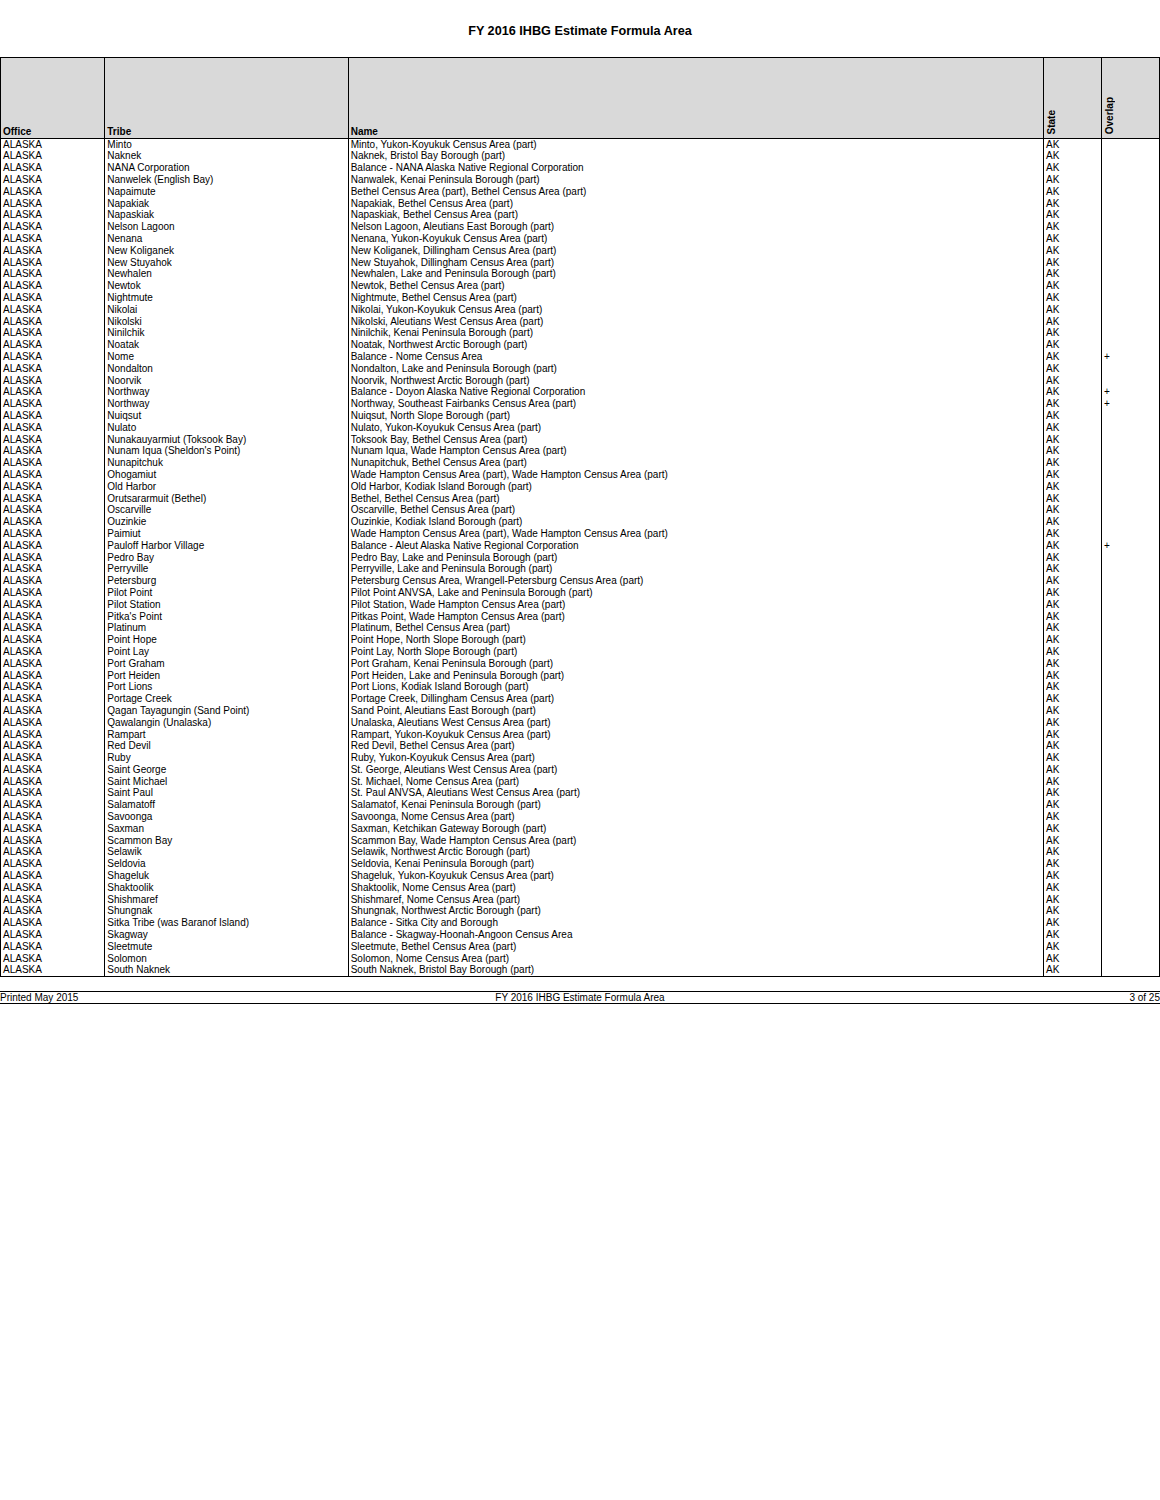FY 2016 IHBG Estimate Formula Area
| Office | Tribe | Name | State | Overlap |
| --- | --- | --- | --- | --- |
| ALASKA | Minto | Minto, Yukon-Koyukuk Census Area (part) | AK | |
| ALASKA | Naknek | Naknek, Bristol Bay Borough (part) | AK | |
| ALASKA | NANA Corporation | Balance - NANA Alaska Native Regional Corporation | AK | |
| ALASKA | Nanwelek (English Bay) | Nanwalek, Kenai Peninsula Borough (part) | AK | |
| ALASKA | Napaimute | Bethel Census Area (part), Bethel Census Area (part) | AK | |
| ALASKA | Napakiak | Napakiak, Bethel Census Area (part) | AK | |
| ALASKA | Napaskiak | Napaskiak, Bethel Census Area (part) | AK | |
| ALASKA | Nelson Lagoon | Nelson Lagoon, Aleutians East Borough (part) | AK | |
| ALASKA | Nenana | Nenana, Yukon-Koyukuk Census Area (part) | AK | |
| ALASKA | New Koliganek | New Koliganek, Dillingham Census Area (part) | AK | |
| ALASKA | New Stuyahok | New Stuyahok, Dillingham Census Area (part) | AK | |
| ALASKA | Newhalen | Newhalen, Lake and Peninsula Borough (part) | AK | |
| ALASKA | Newtok | Newtok, Bethel Census Area (part) | AK | |
| ALASKA | Nightmute | Nightmute, Bethel Census Area (part) | AK | |
| ALASKA | Nikolai | Nikolai, Yukon-Koyukuk Census Area (part) | AK | |
| ALASKA | Nikolski | Nikolski, Aleutians West Census Area (part) | AK | |
| ALASKA | Ninilchik | Ninilchik, Kenai Peninsula Borough (part) | AK | |
| ALASKA | Noatak | Noatak, Northwest Arctic Borough (part) | AK | |
| ALASKA | Nome | Balance - Nome Census Area | AK | + |
| ALASKA | Nondalton | Nondalton, Lake and Peninsula Borough (part) | AK | |
| ALASKA | Noorvik | Noorvik, Northwest Arctic Borough (part) | AK | |
| ALASKA | Northway | Balance - Doyon Alaska Native Regional Corporation | AK | + |
| ALASKA | Northway | Northway, Southeast Fairbanks Census Area (part) | AK | + |
| ALASKA | Nuiqsut | Nuiqsut, North Slope Borough (part) | AK | |
| ALASKA | Nulato | Nulato, Yukon-Koyukuk Census Area (part) | AK | |
| ALASKA | Nunakauyarmiut (Toksook Bay) | Toksook Bay, Bethel Census Area (part) | AK | |
| ALASKA | Nunam Iqua (Sheldon's Point) | Nunam Iqua, Wade Hampton Census Area (part) | AK | |
| ALASKA | Nunapitchuk | Nunapitchuk, Bethel Census Area (part) | AK | |
| ALASKA | Ohogamiut | Wade Hampton Census Area (part), Wade Hampton Census Area (part) | AK | |
| ALASKA | Old Harbor | Old Harbor, Kodiak Island Borough (part) | AK | |
| ALASKA | Orutsararmuit (Bethel) | Bethel, Bethel Census Area (part) | AK | |
| ALASKA | Oscarville | Oscarville, Bethel Census Area (part) | AK | |
| ALASKA | Ouzinkie | Ouzinkie, Kodiak Island Borough (part) | AK | |
| ALASKA | Paimiut | Wade Hampton Census Area (part), Wade Hampton Census Area (part) | AK | |
| ALASKA | Pauloff Harbor Village | Balance - Aleut Alaska Native Regional Corporation | AK | + |
| ALASKA | Pedro Bay | Pedro Bay, Lake and Peninsula Borough (part) | AK | |
| ALASKA | Perryville | Perryville, Lake and Peninsula Borough (part) | AK | |
| ALASKA | Petersburg | Petersburg Census Area, Wrangell-Petersburg Census Area (part) | AK | |
| ALASKA | Pilot Point | Pilot Point ANVSA, Lake and Peninsula Borough (part) | AK | |
| ALASKA | Pilot Station | Pilot Station, Wade Hampton Census Area (part) | AK | |
| ALASKA | Pitka's Point | Pitkas Point, Wade Hampton Census Area (part) | AK | |
| ALASKA | Platinum | Platinum, Bethel Census Area (part) | AK | |
| ALASKA | Point Hope | Point Hope, North Slope Borough (part) | AK | |
| ALASKA | Point Lay | Point Lay, North Slope Borough (part) | AK | |
| ALASKA | Port Graham | Port Graham, Kenai Peninsula Borough (part) | AK | |
| ALASKA | Port Heiden | Port Heiden, Lake and Peninsula Borough (part) | AK | |
| ALASKA | Port Lions | Port Lions, Kodiak Island Borough (part) | AK | |
| ALASKA | Portage Creek | Portage Creek, Dillingham Census Area (part) | AK | |
| ALASKA | Qagan Tayagungin (Sand Point) | Sand Point, Aleutians East Borough (part) | AK | |
| ALASKA | Qawalangin (Unalaska) | Unalaska, Aleutians West Census Area (part) | AK | |
| ALASKA | Rampart | Rampart, Yukon-Koyukuk Census Area (part) | AK | |
| ALASKA | Red Devil | Red Devil, Bethel Census Area (part) | AK | |
| ALASKA | Ruby | Ruby, Yukon-Koyukuk Census Area (part) | AK | |
| ALASKA | Saint George | St. George, Aleutians West Census Area (part) | AK | |
| ALASKA | Saint Michael | St. Michael, Nome Census Area (part) | AK | |
| ALASKA | Saint Paul | St. Paul ANVSA, Aleutians West Census Area (part) | AK | |
| ALASKA | Salamatoff | Salamatof, Kenai Peninsula Borough (part) | AK | |
| ALASKA | Savoonga | Savoonga, Nome Census Area (part) | AK | |
| ALASKA | Saxman | Saxman, Ketchikan Gateway Borough (part) | AK | |
| ALASKA | Scammon Bay | Scammon Bay, Wade Hampton Census Area (part) | AK | |
| ALASKA | Selawik | Selawik, Northwest Arctic Borough (part) | AK | |
| ALASKA | Seldovia | Seldovia, Kenai Peninsula Borough (part) | AK | |
| ALASKA | Shageluk | Shageluk, Yukon-Koyukuk Census Area (part) | AK | |
| ALASKA | Shaktoolik | Shaktoolik, Nome Census Area (part) | AK | |
| ALASKA | Shishmaref | Shishmaref, Nome Census Area (part) | AK | |
| ALASKA | Shungnak | Shungnak, Northwest Arctic Borough (part) | AK | |
| ALASKA | Sitka Tribe (was Baranof Island) | Balance - Sitka City and Borough | AK | |
| ALASKA | Skagway | Balance - Skagway-Hoonah-Angoon Census Area | AK | |
| ALASKA | Sleetmute | Sleetmute, Bethel Census Area (part) | AK | |
| ALASKA | Solomon | Solomon, Nome Census Area (part) | AK | |
| ALASKA | South Naknek | South Naknek, Bristol Bay Borough (part) | AK | |
| Printed May 2015 | FY 2016 IHBG Estimate Formula Area | 3 of 25 |